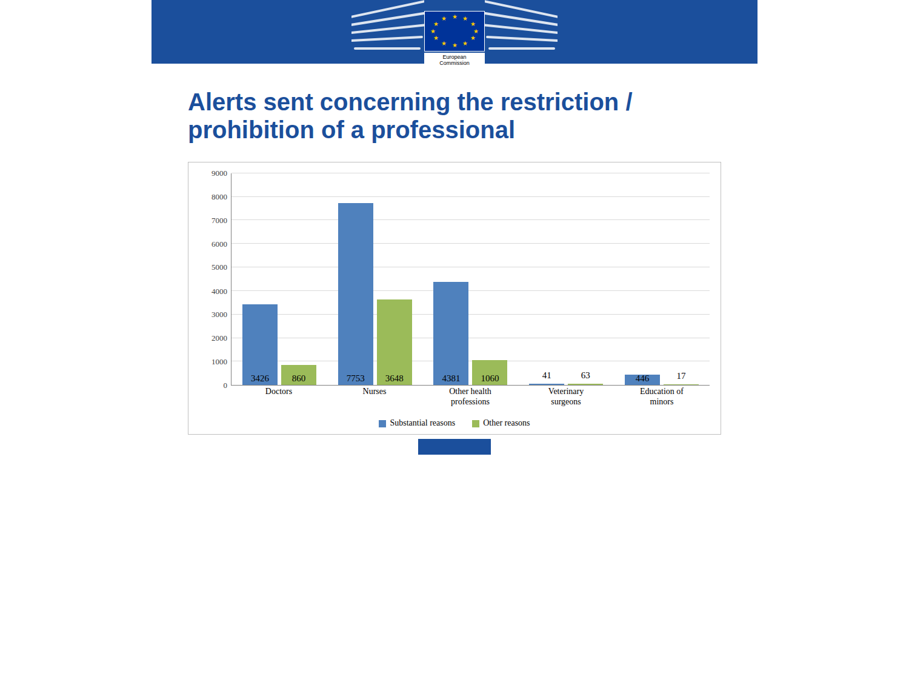★ ★ ★ ★ ★ ★ ★ ★ ★ ★ ★ ★
European
Commission
Alerts sent concerning the restriction /
prohibition of a professional
9000
8000
7000
6000
5000
4000
3000
2000
1000
0
3426
860
7753
3648
4381
1060
41
63
446
17
Doctors
Nurses
Other health
professions
Veterinary
surgeons
Education of
minors
Substantial reasons
Other reasons